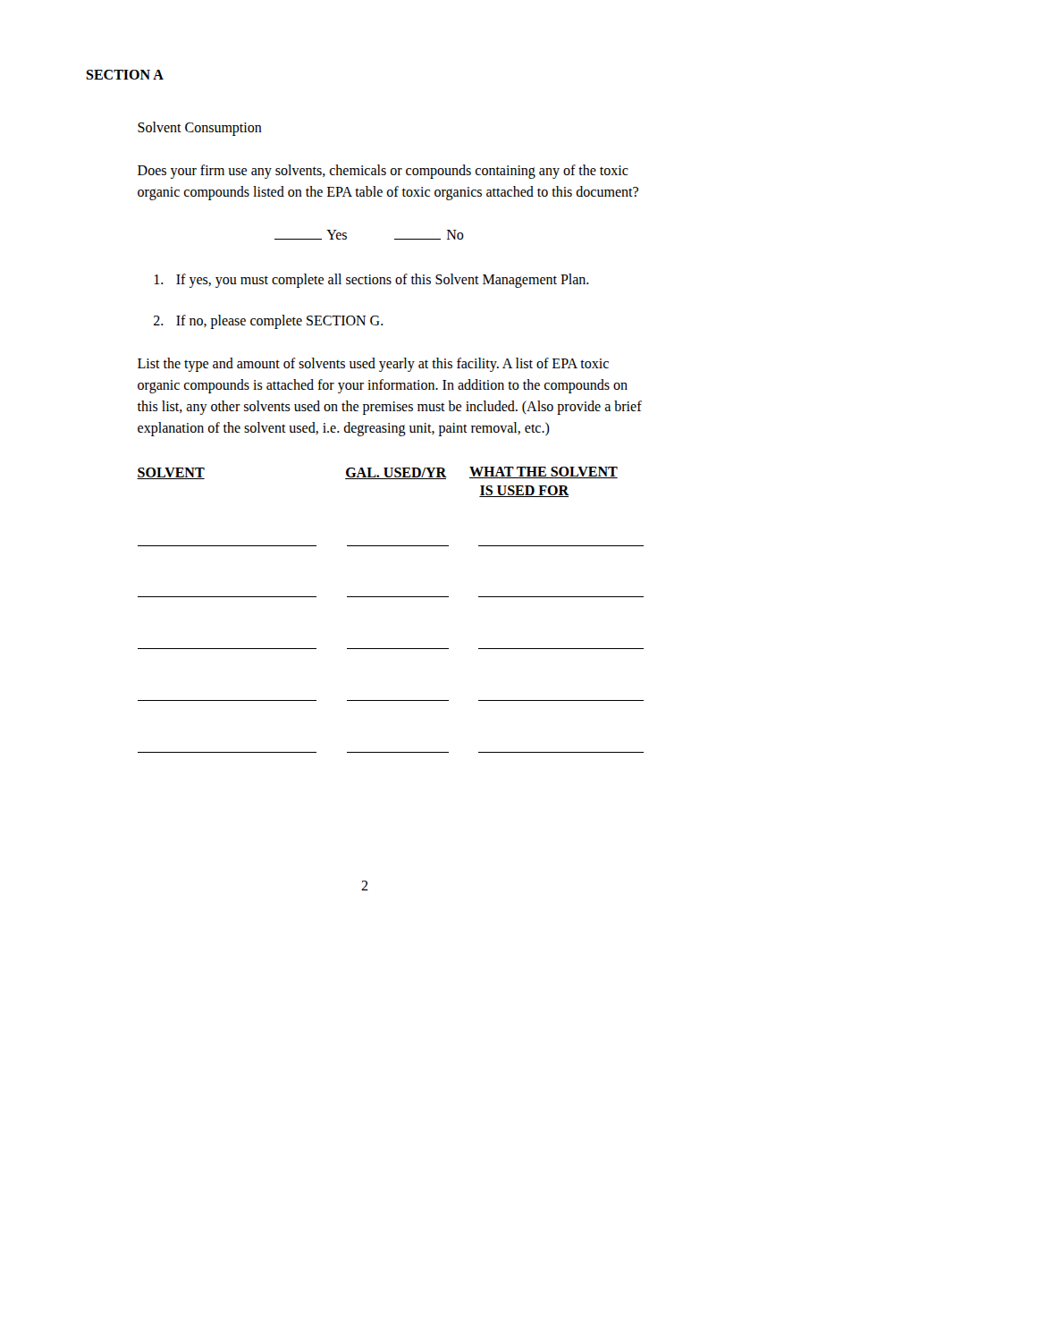SECTION A
Solvent Consumption
Does your firm use any solvents, chemicals or compounds containing any of the toxic organic compounds listed on the EPA table of toxic organics attached to this document?
Yes No
If yes, you must complete all sections of this Solvent Management Plan.
If no, please complete SECTION G.
List the type and amount of solvents used yearly at this facility. A list of EPA toxic organic compounds is attached for your information. In addition to the compounds on this list, any other solvents used on the premises must be included. (Also provide a brief explanation of the solvent used, i.e. degreasing unit, paint removal, etc.)
SOLVENT
GAL. USED/YR
WHAT THE SOLVENTIS USED FOR
2